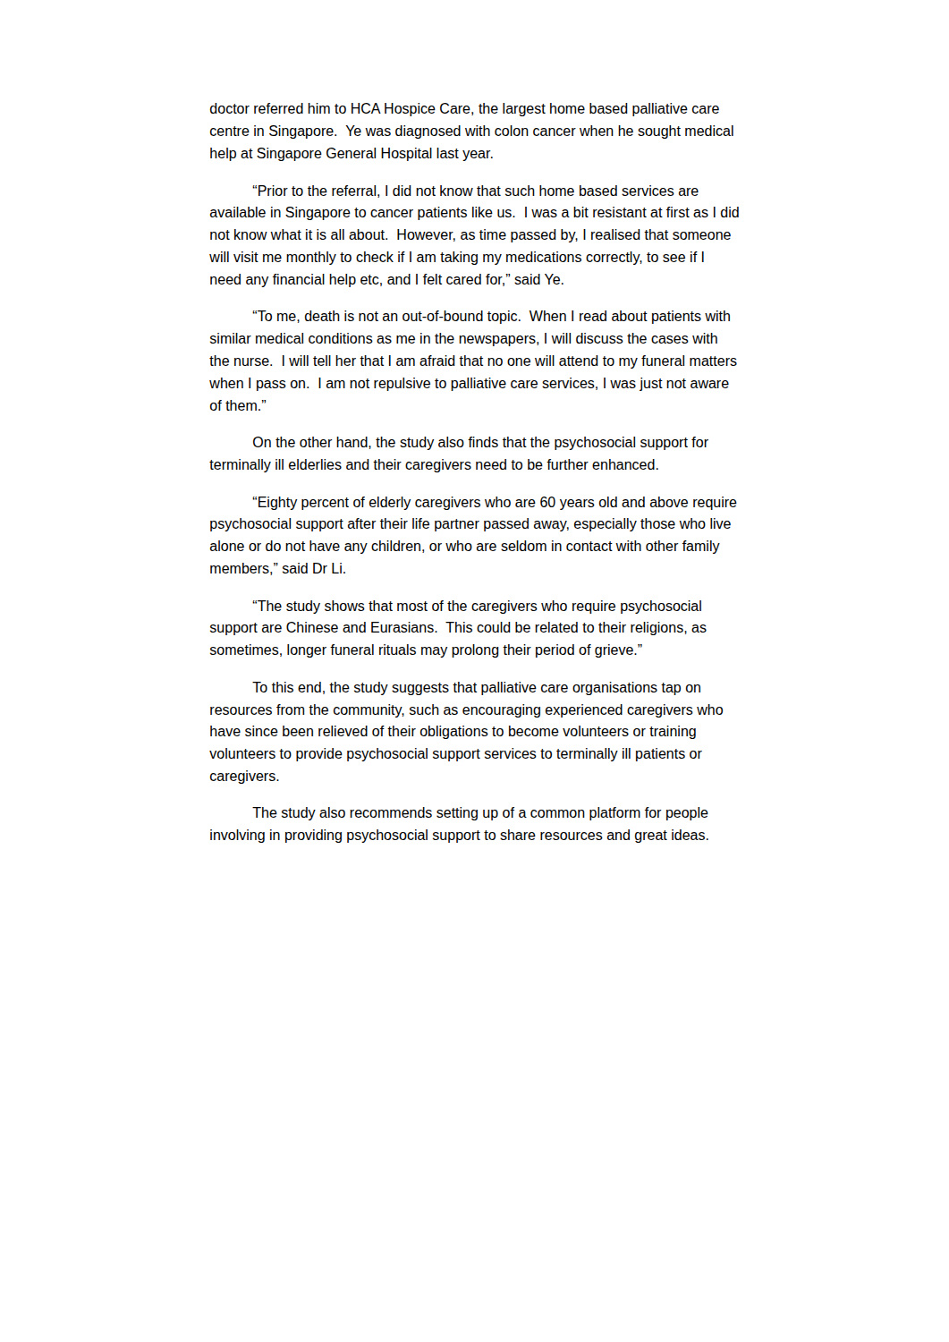doctor referred him to HCA Hospice Care, the largest home based palliative care centre in Singapore. Ye was diagnosed with colon cancer when he sought medical help at Singapore General Hospital last year.
“Prior to the referral, I did not know that such home based services are available in Singapore to cancer patients like us. I was a bit resistant at first as I did not know what it is all about. However, as time passed by, I realised that someone will visit me monthly to check if I am taking my medications correctly, to see if I need any financial help etc, and I felt cared for,” said Ye.
“To me, death is not an out-of-bound topic. When I read about patients with similar medical conditions as me in the newspapers, I will discuss the cases with the nurse. I will tell her that I am afraid that no one will attend to my funeral matters when I pass on. I am not repulsive to palliative care services, I was just not aware of them.”
On the other hand, the study also finds that the psychosocial support for terminally ill elderlies and their caregivers need to be further enhanced.
“Eighty percent of elderly caregivers who are 60 years old and above require psychosocial support after their life partner passed away, especially those who live alone or do not have any children, or who are seldom in contact with other family members,” said Dr Li.
“The study shows that most of the caregivers who require psychosocial support are Chinese and Eurasians. This could be related to their religions, as sometimes, longer funeral rituals may prolong their period of grieve.”
To this end, the study suggests that palliative care organisations tap on resources from the community, such as encouraging experienced caregivers who have since been relieved of their obligations to become volunteers or training volunteers to provide psychosocial support services to terminally ill patients or caregivers.
The study also recommends setting up of a common platform for people involving in providing psychosocial support to share resources and great ideas.